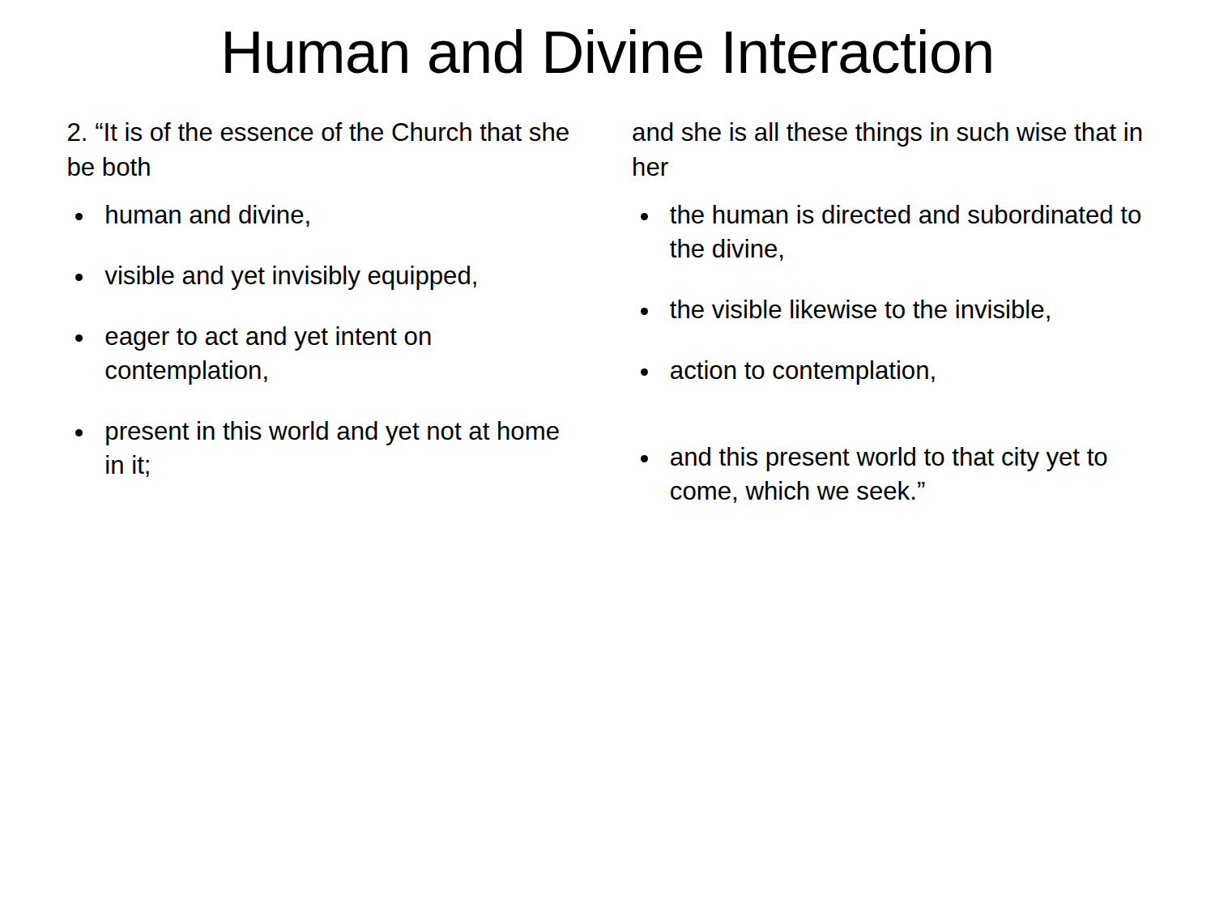Human and Divine Interaction
2. “It is of the essence of the Church that she be both
human and divine,
visible and yet invisibly equipped,
eager to act and yet intent on contemplation,
present in this world and yet not at home in it;
and she is all these things in such wise that in her
the human is directed and subordinated to the divine,
the visible likewise to the invisible,
action to contemplation,
and this present world to that city yet to come, which we seek.”